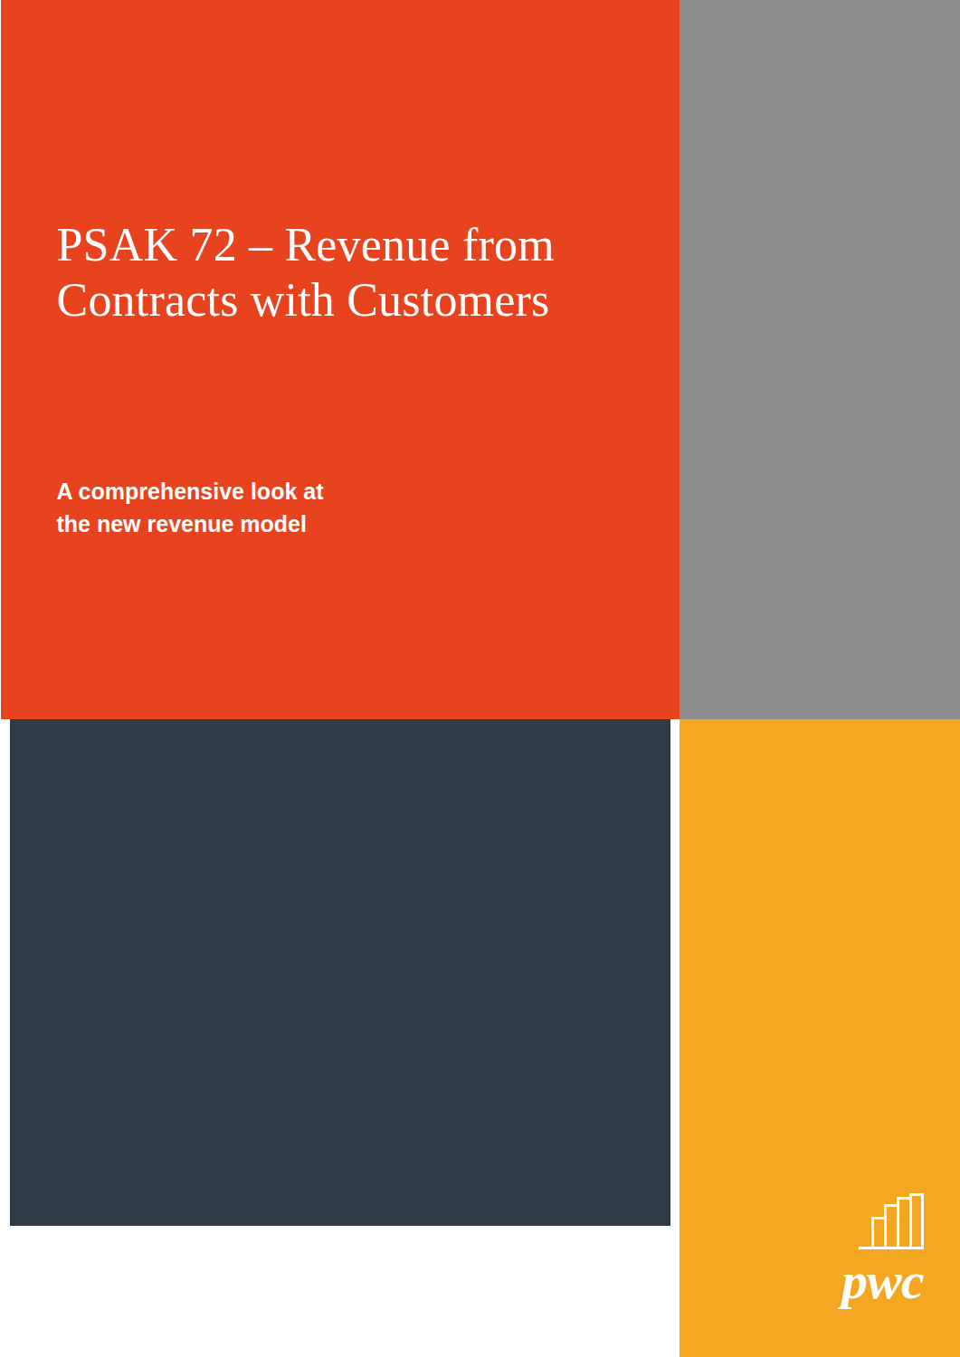PSAK 72 – Revenue from Contracts with Customers
A comprehensive look at
the new revenue model
pwc